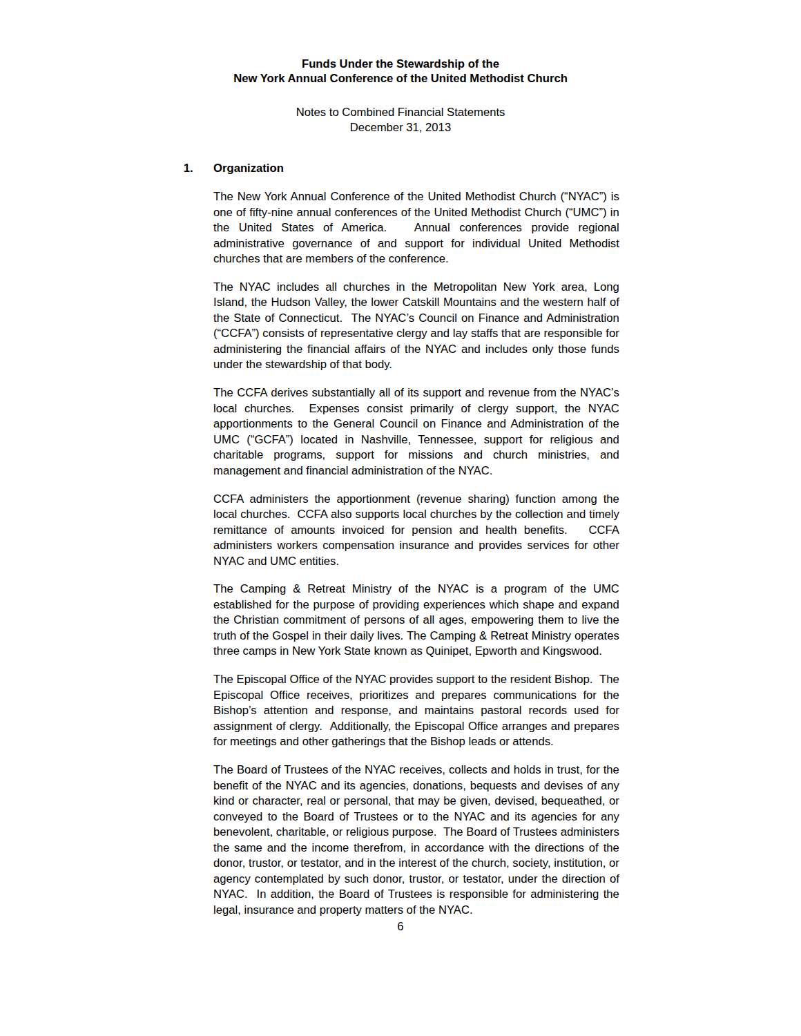Funds Under the Stewardship of the New York Annual Conference of the United Methodist Church
Notes to Combined Financial Statements December 31, 2013
1.
Organization
The New York Annual Conference of the United Methodist Church (“NYAC”) is one of fifty-nine annual conferences of the United Methodist Church (“UMC”) in the United States of America. Annual conferences provide regional administrative governance of and support for individual United Methodist churches that are members of the conference.
The NYAC includes all churches in the Metropolitan New York area, Long Island, the Hudson Valley, the lower Catskill Mountains and the western half of the State of Connecticut. The NYAC’s Council on Finance and Administration (“CCFA”) consists of representative clergy and lay staffs that are responsible for administering the financial affairs of the NYAC and includes only those funds under the stewardship of that body.
The CCFA derives substantially all of its support and revenue from the NYAC’s local churches. Expenses consist primarily of clergy support, the NYAC apportionments to the General Council on Finance and Administration of the UMC (“GCFA”) located in Nashville, Tennessee, support for religious and charitable programs, support for missions and church ministries, and management and financial administration of the NYAC.
CCFA administers the apportionment (revenue sharing) function among the local churches. CCFA also supports local churches by the collection and timely remittance of amounts invoiced for pension and health benefits. CCFA administers workers compensation insurance and provides services for other NYAC and UMC entities.
The Camping & Retreat Ministry of the NYAC is a program of the UMC established for the purpose of providing experiences which shape and expand the Christian commitment of persons of all ages, empowering them to live the truth of the Gospel in their daily lives. The Camping & Retreat Ministry operates three camps in New York State known as Quinipet, Epworth and Kingswood.
The Episcopal Office of the NYAC provides support to the resident Bishop. The Episcopal Office receives, prioritizes and prepares communications for the Bishop’s attention and response, and maintains pastoral records used for assignment of clergy. Additionally, the Episcopal Office arranges and prepares for meetings and other gatherings that the Bishop leads or attends.
The Board of Trustees of the NYAC receives, collects and holds in trust, for the benefit of the NYAC and its agencies, donations, bequests and devises of any kind or character, real or personal, that may be given, devised, bequeathed, or conveyed to the Board of Trustees or to the NYAC and its agencies for any benevolent, charitable, or religious purpose. The Board of Trustees administers the same and the income therefrom, in accordance with the directions of the donor, trustor, or testator, and in the interest of the church, society, institution, or agency contemplated by such donor, trustor, or testator, under the direction of NYAC. In addition, the Board of Trustees is responsible for administering the legal, insurance and property matters of the NYAC.
6